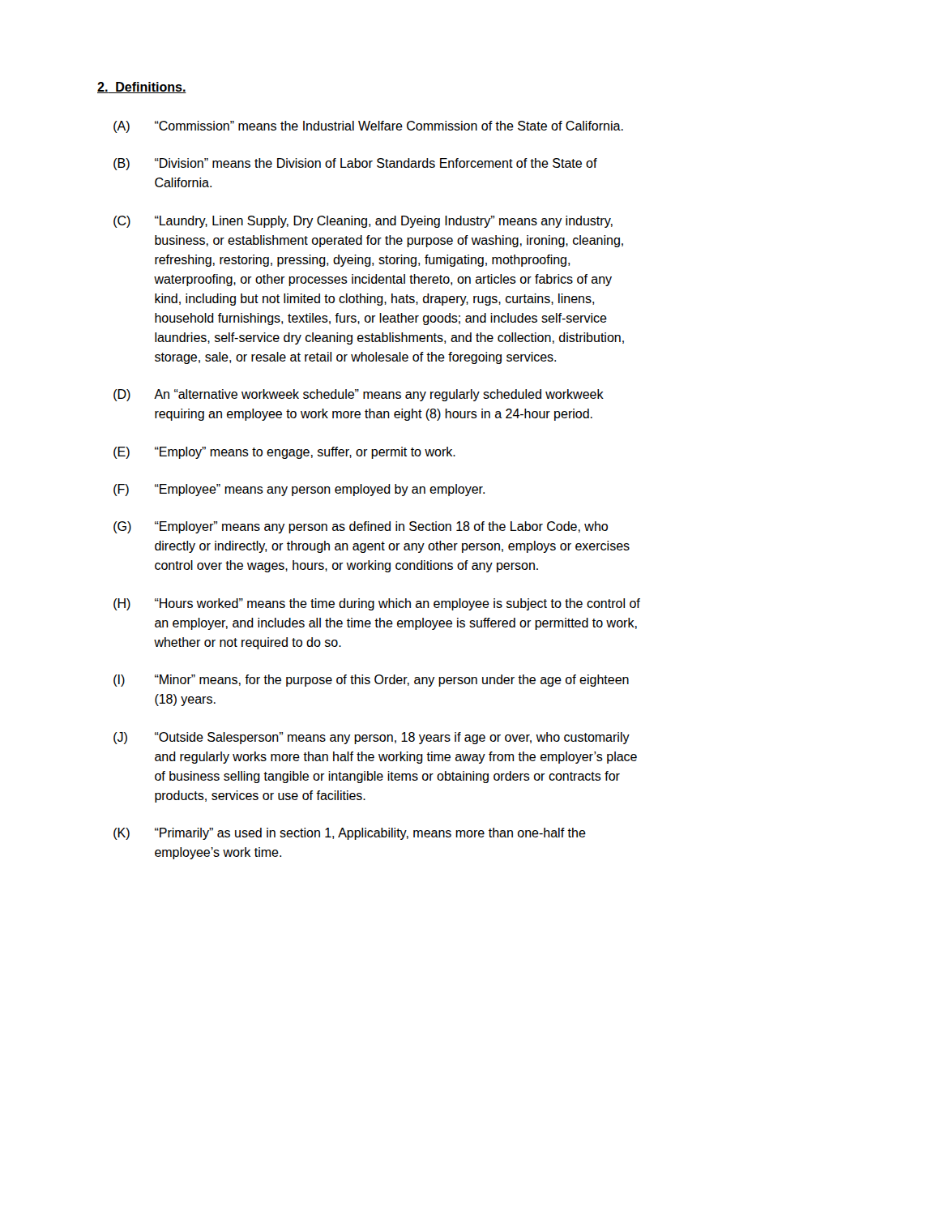2. Definitions.
(A) “Commission” means the Industrial Welfare Commission of the State of California.
(B) “Division” means the Division of Labor Standards Enforcement of the State of California.
(C) “Laundry, Linen Supply, Dry Cleaning, and Dyeing Industry” means any industry, business, or establishment operated for the purpose of washing, ironing, cleaning, refreshing, restoring, pressing, dyeing, storing, fumigating, mothproofing, waterproofing, or other processes incidental thereto, on articles or fabrics of any kind, including but not limited to clothing, hats, drapery, rugs, curtains, linens, household furnishings, textiles, furs, or leather goods; and includes self-service laundries, self-service dry cleaning establishments, and the collection, distribution, storage, sale, or resale at retail or wholesale of the foregoing services.
(D) An “alternative workweek schedule” means any regularly scheduled workweek requiring an employee to work more than eight (8) hours in a 24-hour period.
(E) “Employ” means to engage, suffer, or permit to work.
(F) “Employee” means any person employed by an employer.
(G) “Employer” means any person as defined in Section 18 of the Labor Code, who directly or indirectly, or through an agent or any other person, employs or exercises control over the wages, hours, or working conditions of any person.
(H) “Hours worked” means the time during which an employee is subject to the control of an employer, and includes all the time the employee is suffered or permitted to work, whether or not required to do so.
(I) “Minor” means, for the purpose of this Order, any person under the age of eighteen (18) years.
(J) “Outside Salesperson” means any person, 18 years if age or over, who customarily and regularly works more than half the working time away from the employer’s place of business selling tangible or intangible items or obtaining orders or contracts for products, services or use of facilities.
(K) “Primarily” as used in section 1, Applicability, means more than one-half the employee’s work time.